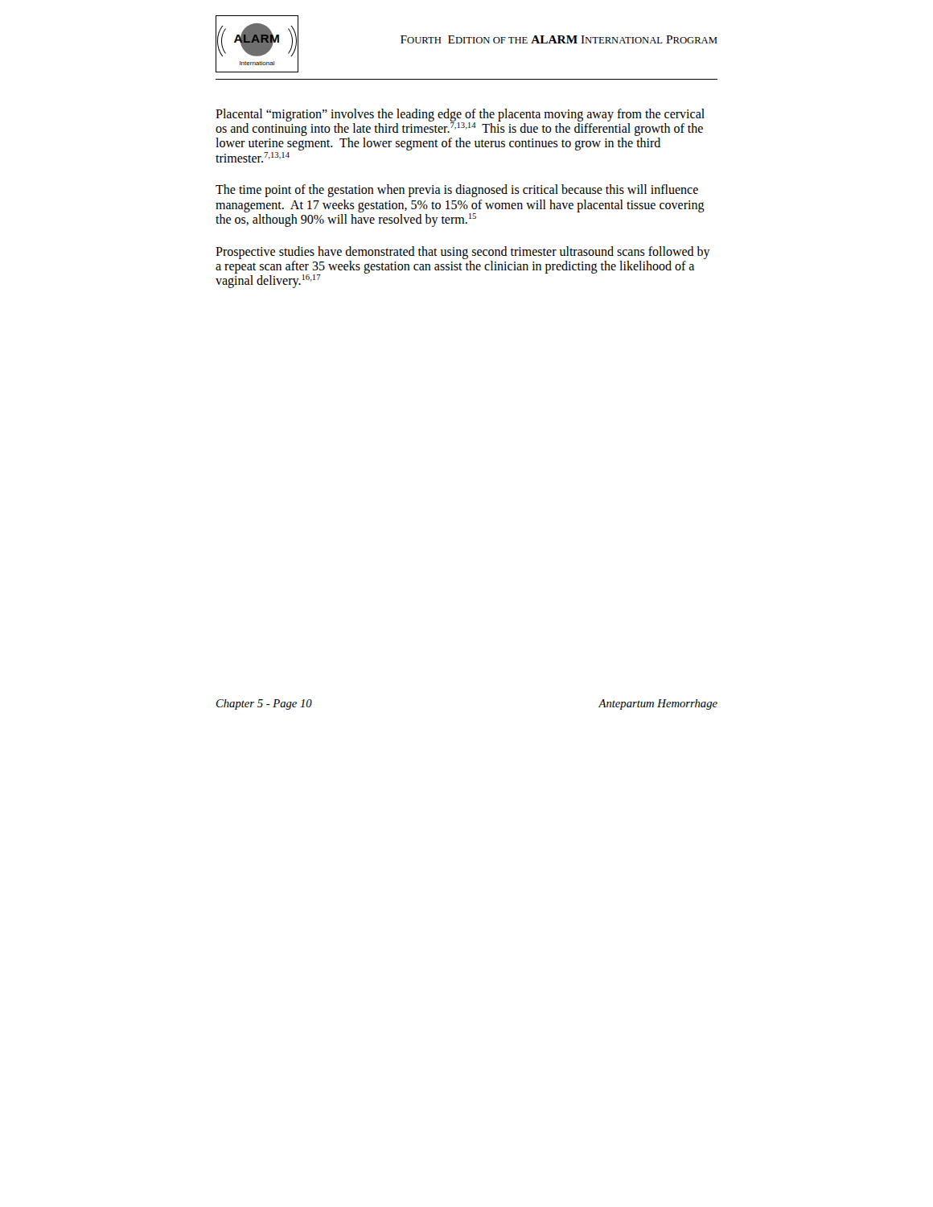ALARM
International
FOURTH EDITION OF THE ALARM INTERNATIONAL PROGRAM
Placental “migration” involves the leading edge of the placenta moving away from the cervical os and continuing into the late third trimester.7,13,14 This is due to the differential growth of the lower uterine segment. The lower segment of the uterus continues to grow in the third trimester.7,13,14
The time point of the gestation when previa is diagnosed is critical because this will influence management. At 17 weeks gestation, 5% to 15% of women will have placental tissue covering the os, although 90% will have resolved by term.15
Prospective studies have demonstrated that using second trimester ultrasound scans followed by a repeat scan after 35 weeks gestation can assist the clinician in predicting the likelihood of a vaginal delivery.16,17
Chapter 5 - Page 10 Antepartum Hemorrhage